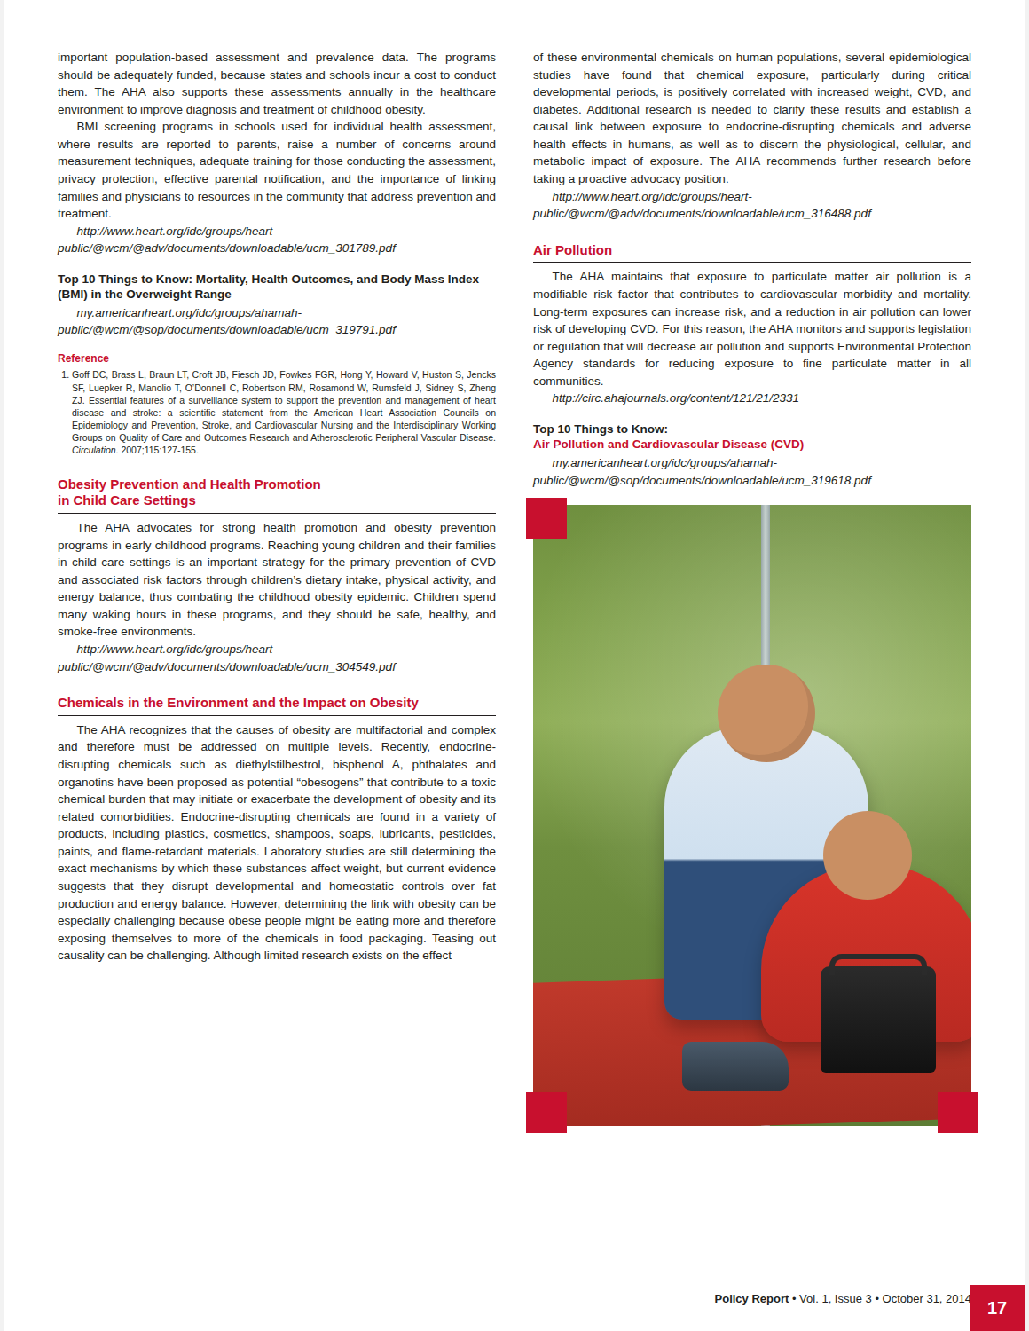important population-based assessment and prevalence data. The programs should be adequately funded, because states and schools incur a cost to conduct them. The AHA also supports these assessments annually in the healthcare environment to improve diagnosis and treatment of childhood obesity.
BMI screening programs in schools used for individual health assessment, where results are reported to parents, raise a number of concerns around measurement techniques, adequate training for those conducting the assessment, privacy protection, effective parental notification, and the importance of linking families and physicians to resources in the community that address prevention and treatment.
http://www.heart.org/idc/groups/heart-public/@wcm/@adv/documents/downloadable/ucm_301789.pdf
Top 10 Things to Know: Mortality, Health Outcomes, and Body Mass Index (BMI) in the Overweight Range
my.americanheart.org/idc/groups/ahamah-public/@wcm/@sop/documents/downloadable/ucm_319791.pdf
Reference
Goff DC, Brass L, Braun LT, Croft JB, Fiesch JD, Fowkes FGR, Hong Y, Howard V, Huston S, Jencks SF, Luepker R, Manolio T, O’Donnell C, Robertson RM, Rosamond W, Rumsfeld J, Sidney S, Zheng ZJ. Essential features of a surveillance system to support the prevention and management of heart disease and stroke: a scientific statement from the American Heart Association Councils on Epidemiology and Prevention, Stroke, and Cardiovascular Nursing and the Interdisciplinary Working Groups on Quality of Care and Outcomes Research and Atherosclerotic Peripheral Vascular Disease. Circulation. 2007;115:127-155.
Obesity Prevention and Health Promotion
in Child Care Settings
The AHA advocates for strong health promotion and obesity prevention programs in early childhood programs. Reaching young children and their families in child care settings is an important strategy for the primary prevention of CVD and associated risk factors through children’s dietary intake, physical activity, and energy balance, thus combating the childhood obesity epidemic. Children spend many waking hours in these programs, and they should be safe, healthy, and smoke-free environments.
http://www.heart.org/idc/groups/heart-public/@wcm/@adv/documents/downloadable/ucm_304549.pdf
Chemicals in the Environment and the Impact on Obesity
The AHA recognizes that the causes of obesity are multifactorial and complex and therefore must be addressed on multiple levels. Recently, endocrine-disrupting chemicals such as diethylstilbestrol, bisphenol A, phthalates and organotins have been proposed as potential “obesogens” that contribute to a toxic chemical burden that may initiate or exacerbate the development of obesity and its related comorbidities. Endocrine-disrupting chemicals are found in a variety of products, including plastics, cosmetics, shampoos, soaps, lubricants, pesticides, paints, and flame-retardant materials. Laboratory studies are still determining the exact mechanisms by which these substances affect weight, but current evidence suggests that they disrupt developmental and homeostatic controls over fat production and energy balance. However, determining the link with obesity can be especially challenging because obese people might be eating more and therefore exposing themselves to more of the chemicals in food packaging. Teasing out causality can be challenging. Although limited research exists on the effect
of these environmental chemicals on human populations, several epidemiological studies have found that chemical exposure, particularly during critical developmental periods, is positively correlated with increased weight, CVD, and diabetes. Additional research is needed to clarify these results and establish a causal link between exposure to endocrine-disrupting chemicals and adverse health effects in humans, as well as to discern the physiological, cellular, and metabolic impact of exposure. The AHA recommends further research before taking a proactive advocacy position.
http://www.heart.org/idc/groups/heart-public/@wcm/@adv/documents/downloadable/ucm_316488.pdf
Air Pollution
The AHA maintains that exposure to particulate matter air pollution is a modifiable risk factor that contributes to cardiovascular morbidity and mortality. Long-term exposures can increase risk, and a reduction in air pollution can lower risk of developing CVD. For this reason, the AHA monitors and supports legislation or regulation that will decrease air pollution and supports Environmental Protection Agency standards for reducing exposure to fine particulate matter in all communities.
http://circ.ahajournals.org/content/121/21/2331
Top 10 Things to Know:
Air Pollution and Cardiovascular Disease (CVD)
my.americanheart.org/idc/groups/ahamah-public/@wcm/@sop/documents/downloadable/ucm_319618.pdf
Policy Report • Vol. 1, Issue 3 • October 31, 2014
17